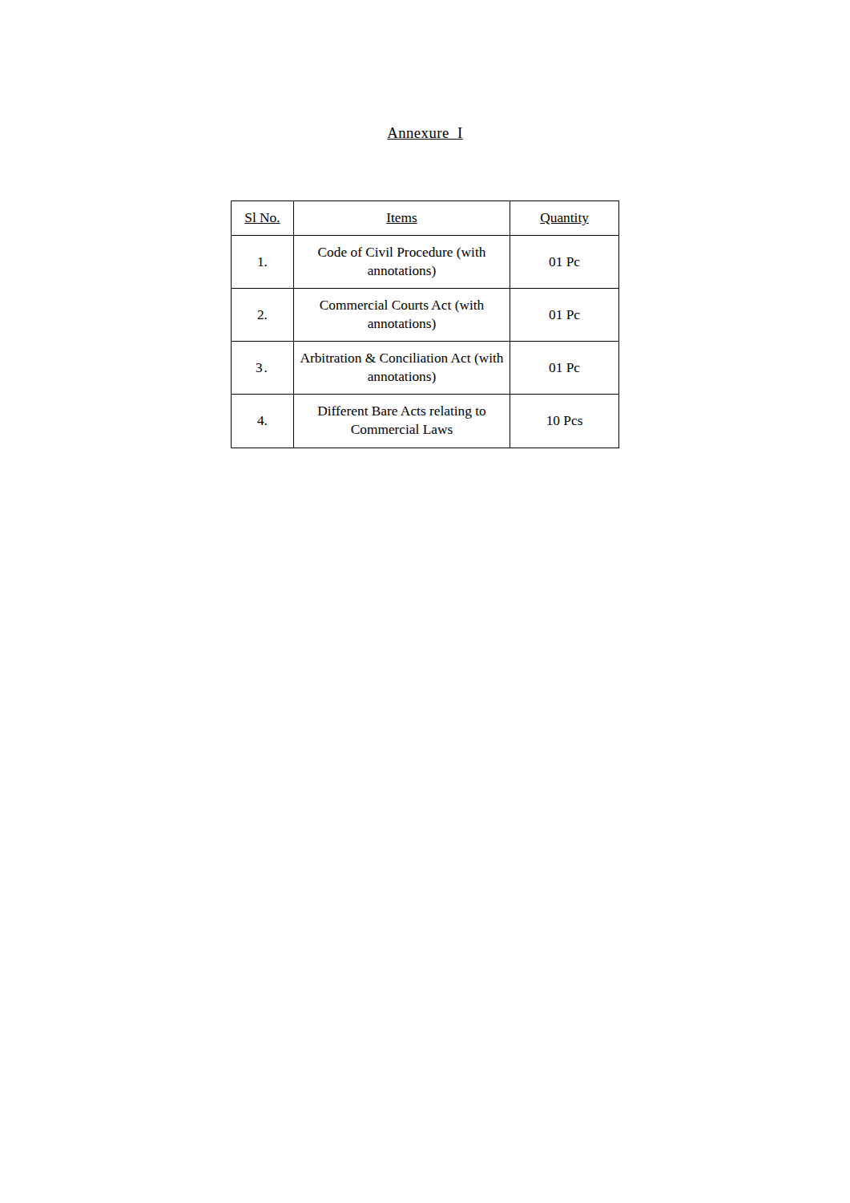Annexure I
| Sl No. | Items | Quantity |
| --- | --- | --- |
| 1. | Code of Civil Procedure (with annotations) | 01 Pc |
| 2. | Commercial Courts Act (with annotations) | 01 Pc |
| 3. | Arbitration & Conciliation Act (with annotations) | 01 Pc |
| 4. | Different Bare Acts relating to Commercial Laws | 10 Pcs |